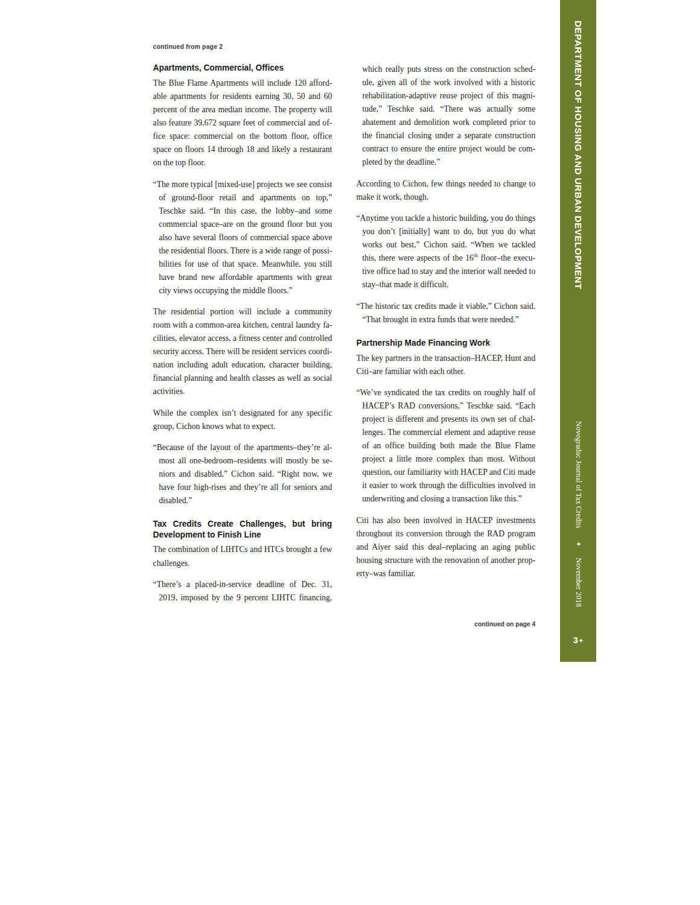DEPARTMENT OF HOUSING AND URBAN DEVELOPMENT
Novogradac Journal of Tax Credits ✦ November 2018
3✦
continued from page 2
Apartments, Commercial, Offices
The Blue Flame Apartments will include 120 affordable apartments for residents earning 30, 50 and 60 percent of the area median income. The property will also feature 39,672 square feet of commercial and office space: commercial on the bottom floor, office space on floors 14 through 18 and likely a restaurant on the top floor.
“The more typical [mixed-use] projects we see consist of ground-floor retail and apartments on top,” Teschke said. “In this case, the lobby–and some commercial space–are on the ground floor but you also have several floors of commercial space above the residential floors. There is a wide range of possibilities for use of that space. Meanwhile, you still have brand new affordable apartments with great city views occupying the middle floors.”
The residential portion will include a community room with a common-area kitchen, central laundry facilities, elevator access, a fitness center and controlled security access. There will be resident services coordination including adult education, character building, financial planning and health classes as well as social activities.
While the complex isn’t designated for any specific group, Cichon knows what to expect.
“Because of the layout of the apartments–they’re almost all one-bedroom–residents will mostly be seniors and disabled,” Cichon said. “Right now, we have four high-rises and they’re all for seniors and disabled.”
Tax Credits Create Challenges, but bring Development to Finish Line
The combination of LIHTCs and HTCs brought a few challenges.
“There’s a placed-in-service deadline of Dec. 31, 2019, imposed by the 9 percent LIHTC financing, which really puts stress on the construction schedule, given all of the work involved with a historic rehabilitation-adaptive reuse project of this magnitude,” Teschke said. “There was actually some abatement and demolition work completed prior to the financial closing under a separate construction contract to ensure the entire project would be completed by the deadline.”
According to Cichon, few things needed to change to make it work, though.
“Anytime you tackle a historic building, you do things you don’t [initially] want to do, but you do what works out best,” Cichon said. “When we tackled this, there were aspects of the 16th floor–the executive office had to stay and the interior wall needed to stay–that made it difficult.
“The historic tax credits made it viable,” Cichon said. “That brought in extra funds that were needed.”
Partnership Made Financing Work
The key partners in the transaction–HACEP, Hunt and Citi–are familiar with each other.
“We’ve syndicated the tax credits on roughly half of HACEP’s RAD conversions,” Teschke said. “Each project is different and presents its own set of challenges. The commercial element and adaptive reuse of an office building both made the Blue Flame project a little more complex than most. Without question, our familiarity with HACEP and Citi made it easier to work through the difficulties involved in underwriting and closing a transaction like this.”
Citi has also been involved in HACEP investments throughout its conversion through the RAD program and Aiyer said this deal–replacing an aging public housing structure with the renovation of another property–was familiar.
continued on page 4